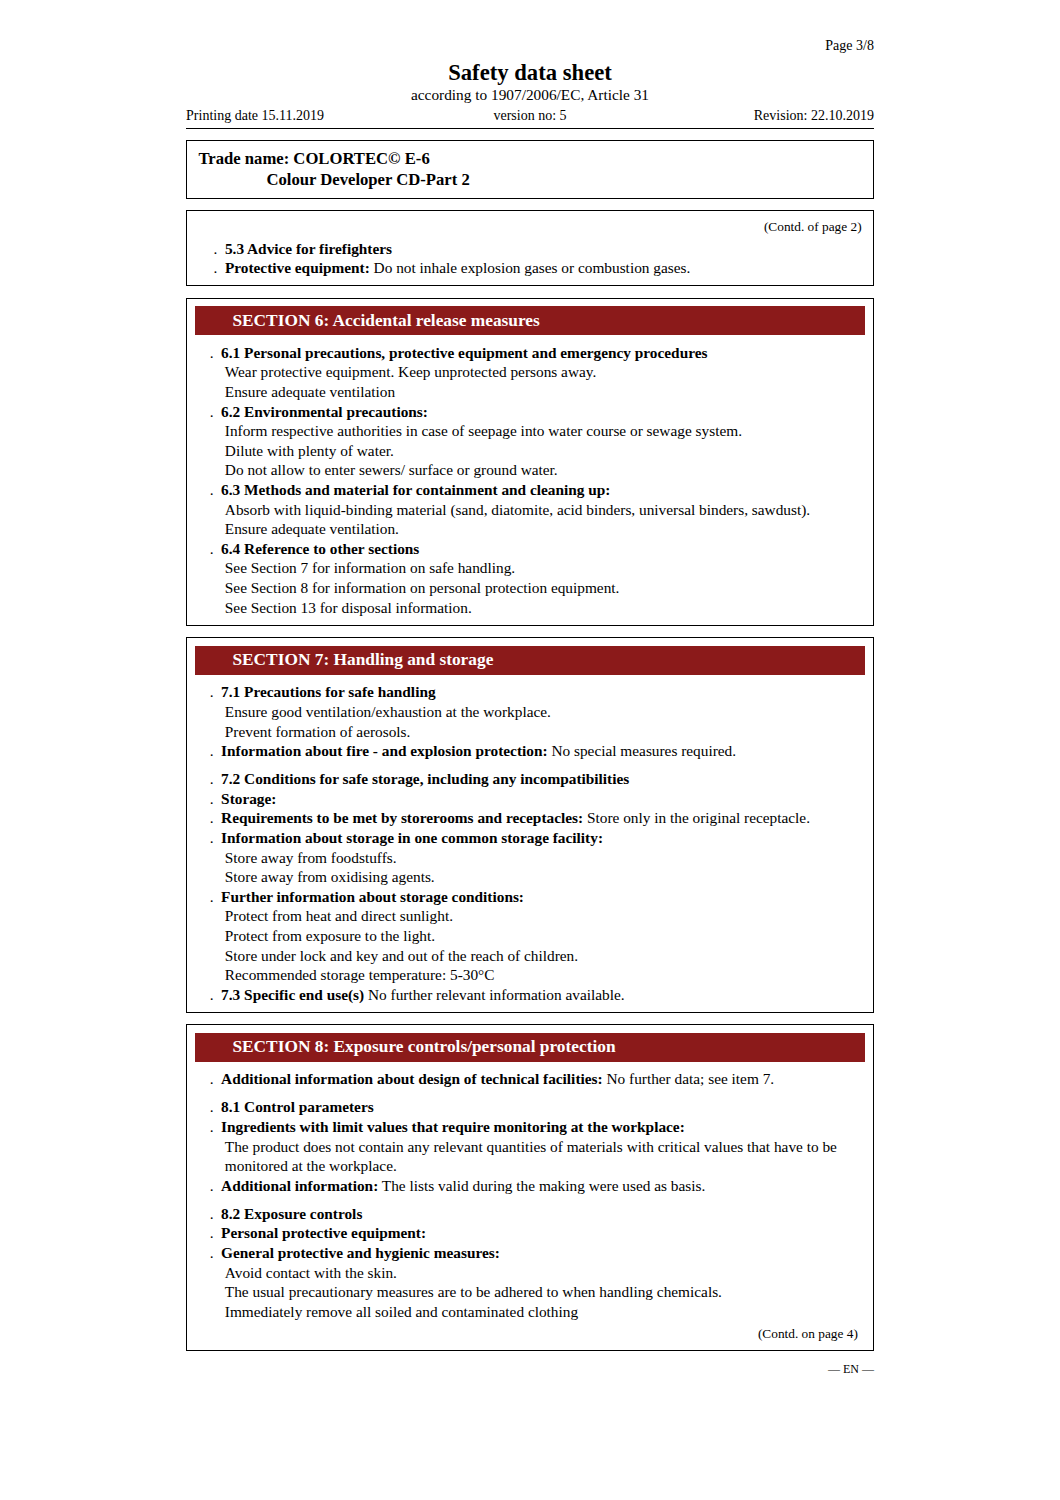Page 3/8
Safety data sheet
according to 1907/2006/EC, Article 31
Printing date 15.11.2019 version no: 5 Revision: 22.10.2019
Trade name: COLORTEC© E-6
Colour Developer CD-Part 2
(Contd. of page 2)
. 5.3 Advice for firefighters
. Protective equipment: Do not inhale explosion gases or combustion gases.
SECTION 6: Accidental release measures
. 6.1 Personal precautions, protective equipment and emergency procedures
Wear protective equipment. Keep unprotected persons away.
Ensure adequate ventilation
. 6.2 Environmental precautions:
Inform respective authorities in case of seepage into water course or sewage system.
Dilute with plenty of water.
Do not allow to enter sewers/ surface or ground water.
. 6.3 Methods and material for containment and cleaning up:
Absorb with liquid-binding material (sand, diatomite, acid binders, universal binders, sawdust).
Ensure adequate ventilation.
. 6.4 Reference to other sections
See Section 7 for information on safe handling.
See Section 8 for information on personal protection equipment.
See Section 13 for disposal information.
SECTION 7: Handling and storage
. 7.1 Precautions for safe handling
Ensure good ventilation/exhaustion at the workplace.
Prevent formation of aerosols.
. Information about fire - and explosion protection: No special measures required.
. 7.2 Conditions for safe storage, including any incompatibilities
. Storage:
. Requirements to be met by storerooms and receptacles: Store only in the original receptacle.
. Information about storage in one common storage facility:
Store away from foodstuffs.
Store away from oxidising agents.
. Further information about storage conditions:
Protect from heat and direct sunlight.
Protect from exposure to the light.
Store under lock and key and out of the reach of children.
Recommended storage temperature: 5-30°C
. 7.3 Specific end use(s) No further relevant information available.
SECTION 8: Exposure controls/personal protection
. Additional information about design of technical facilities: No further data; see item 7.
. 8.1 Control parameters
. Ingredients with limit values that require monitoring at the workplace:
The product does not contain any relevant quantities of materials with critical values that have to be monitored at the workplace.
. Additional information: The lists valid during the making were used as basis.
. 8.2 Exposure controls
. Personal protective equipment:
. General protective and hygienic measures:
Avoid contact with the skin.
The usual precautionary measures are to be adhered to when handling chemicals.
Immediately remove all soiled and contaminated clothing
(Contd. on page 4)
— EN —